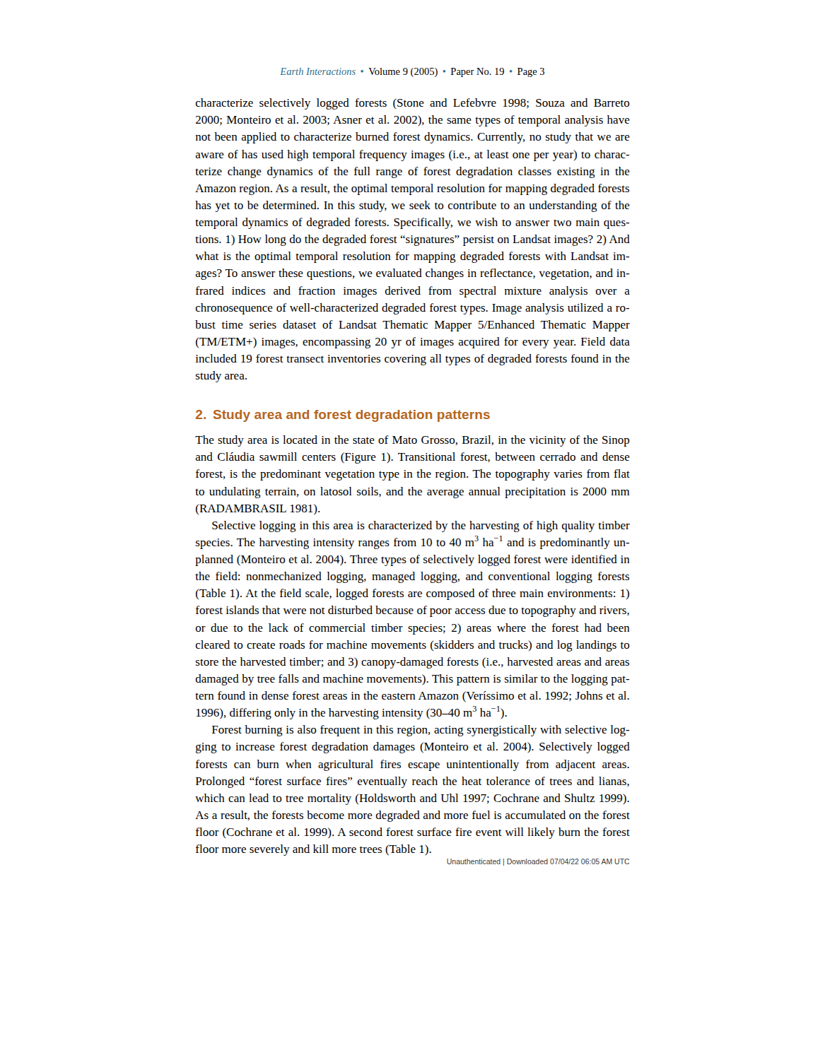Earth Interactions•Volume 9 (2005)•Paper No. 19•Page 3
characterize selectively logged forests (Stone and Lefebvre 1998; Souza and Barreto 2000; Monteiro et al. 2003; Asner et al. 2002), the same types of temporal analysis have not been applied to characterize burned forest dynamics. Currently, no study that we are aware of has used high temporal frequency images (i.e., at least one per year) to characterize change dynamics of the full range of forest degradation classes existing in the Amazon region. As a result, the optimal temporal resolution for mapping degraded forests has yet to be determined. In this study, we seek to contribute to an understanding of the temporal dynamics of degraded forests. Specifically, we wish to answer two main questions. 1) How long do the degraded forest “signatures” persist on Landsat images? 2) And what is the optimal temporal resolution for mapping degraded forests with Landsat images? To answer these questions, we evaluated changes in reflectance, vegetation, and infrared indices and fraction images derived from spectral mixture analysis over a chronosequence of well-characterized degraded forest types. Image analysis utilized a robust time series dataset of Landsat Thematic Mapper 5/Enhanced Thematic Mapper (TM/ETM+) images, encompassing 20 yr of images acquired for every year. Field data included 19 forest transect inventories covering all types of degraded forests found in the study area.
2. Study area and forest degradation patterns
The study area is located in the state of Mato Grosso, Brazil, in the vicinity of the Sinop and Cláudia sawmill centers (Figure 1). Transitional forest, between cerrado and dense forest, is the predominant vegetation type in the region. The topography varies from flat to undulating terrain, on latosol soils, and the average annual precipitation is 2000 mm (RADAMBRASIL 1981).
Selective logging in this area is characterized by the harvesting of high quality timber species. The harvesting intensity ranges from 10 to 40 m3 ha−1 and is predominantly unplanned (Monteiro et al. 2004). Three types of selectively logged forest were identified in the field: nonmechanized logging, managed logging, and conventional logging forests (Table 1). At the field scale, logged forests are composed of three main environments: 1) forest islands that were not disturbed because of poor access due to topography and rivers, or due to the lack of commercial timber species; 2) areas where the forest had been cleared to create roads for machine movements (skidders and trucks) and log landings to store the harvested timber; and 3) canopy-damaged forests (i.e., harvested areas and areas damaged by tree falls and machine movements). This pattern is similar to the logging pattern found in dense forest areas in the eastern Amazon (Veríssimo et al. 1992; Johns et al. 1996), differing only in the harvesting intensity (30–40 m3 ha−1).
Forest burning is also frequent in this region, acting synergistically with selective logging to increase forest degradation damages (Monteiro et al. 2004). Selectively logged forests can burn when agricultural fires escape unintentionally from adjacent areas. Prolonged “forest surface fires” eventually reach the heat tolerance of trees and lianas, which can lead to tree mortality (Holdsworth and Uhl 1997; Cochrane and Shultz 1999). As a result, the forests become more degraded and more fuel is accumulated on the forest floor (Cochrane et al. 1999). A second forest surface fire event will likely burn the forest floor more severely and kill more trees (Table 1).
Unauthenticated | Downloaded 07/04/22 06:05 AM UTC